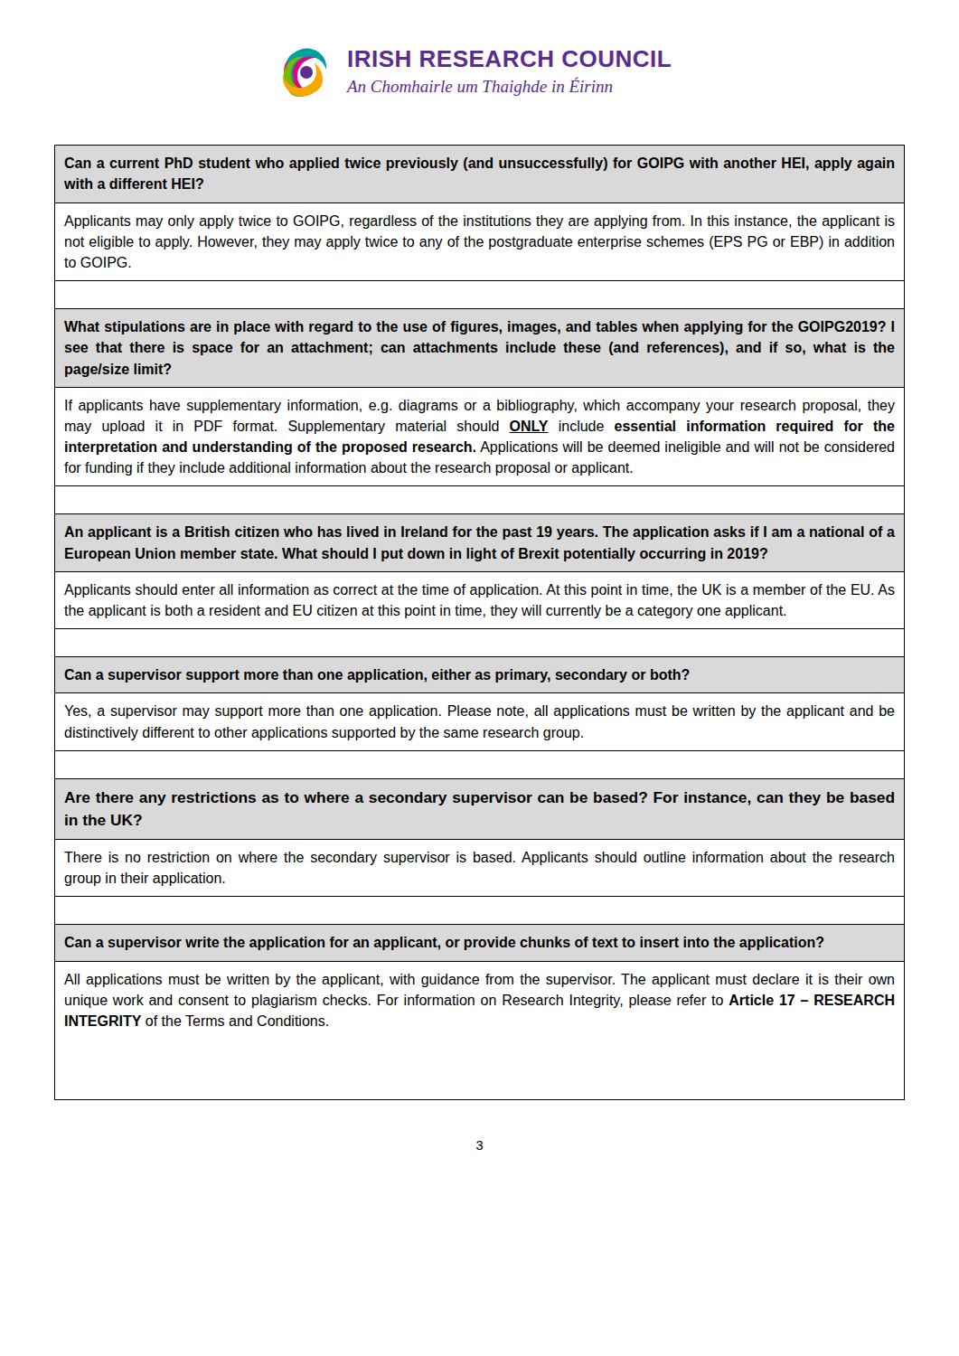IRISH RESEARCH COUNCIL An Chomhairle um Thaighde in Éirinn
| Can a current PhD student who applied twice previously (and unsuccessfully) for GOIPG with another HEI, apply again with a different HEI? |
| Applicants may only apply twice to GOIPG, regardless of the institutions they are applying from. In this instance, the applicant is not eligible to apply. However, they may apply twice to any of the postgraduate enterprise schemes (EPS PG or EBP) in addition to GOIPG. |
| What stipulations are in place with regard to the use of figures, images, and tables when applying for the GOIPG2019? I see that there is space for an attachment; can attachments include these (and references), and if so, what is the page/size limit? |
| If applicants have supplementary information, e.g. diagrams or a bibliography, which accompany your research proposal, they may upload it in PDF format. Supplementary material should ONLY include essential information required for the interpretation and understanding of the proposed research. Applications will be deemed ineligible and will not be considered for funding if they include additional information about the research proposal or applicant. |
| An applicant is a British citizen who has lived in Ireland for the past 19 years. The application asks if I am a national of a European Union member state. What should I put down in light of Brexit potentially occurring in 2019? |
| Applicants should enter all information as correct at the time of application. At this point in time, the UK is a member of the EU. As the applicant is both a resident and EU citizen at this point in time, they will currently be a category one applicant. |
| Can a supervisor support more than one application, either as primary, secondary or both? |
| Yes, a supervisor may support more than one application. Please note, all applications must be written by the applicant and be distinctively different to other applications supported by the same research group. |
| Are there any restrictions as to where a secondary supervisor can be based? For instance, can they be based in the UK? |
| There is no restriction on where the secondary supervisor is based. Applicants should outline information about the research group in their application. |
| Can a supervisor write the application for an applicant, or provide chunks of text to insert into the application? |
| All applications must be written by the applicant, with guidance from the supervisor. The applicant must declare it is their own unique work and consent to plagiarism checks. For information on Research Integrity, please refer to Article 17 – RESEARCH INTEGRITY of the Terms and Conditions. |
3